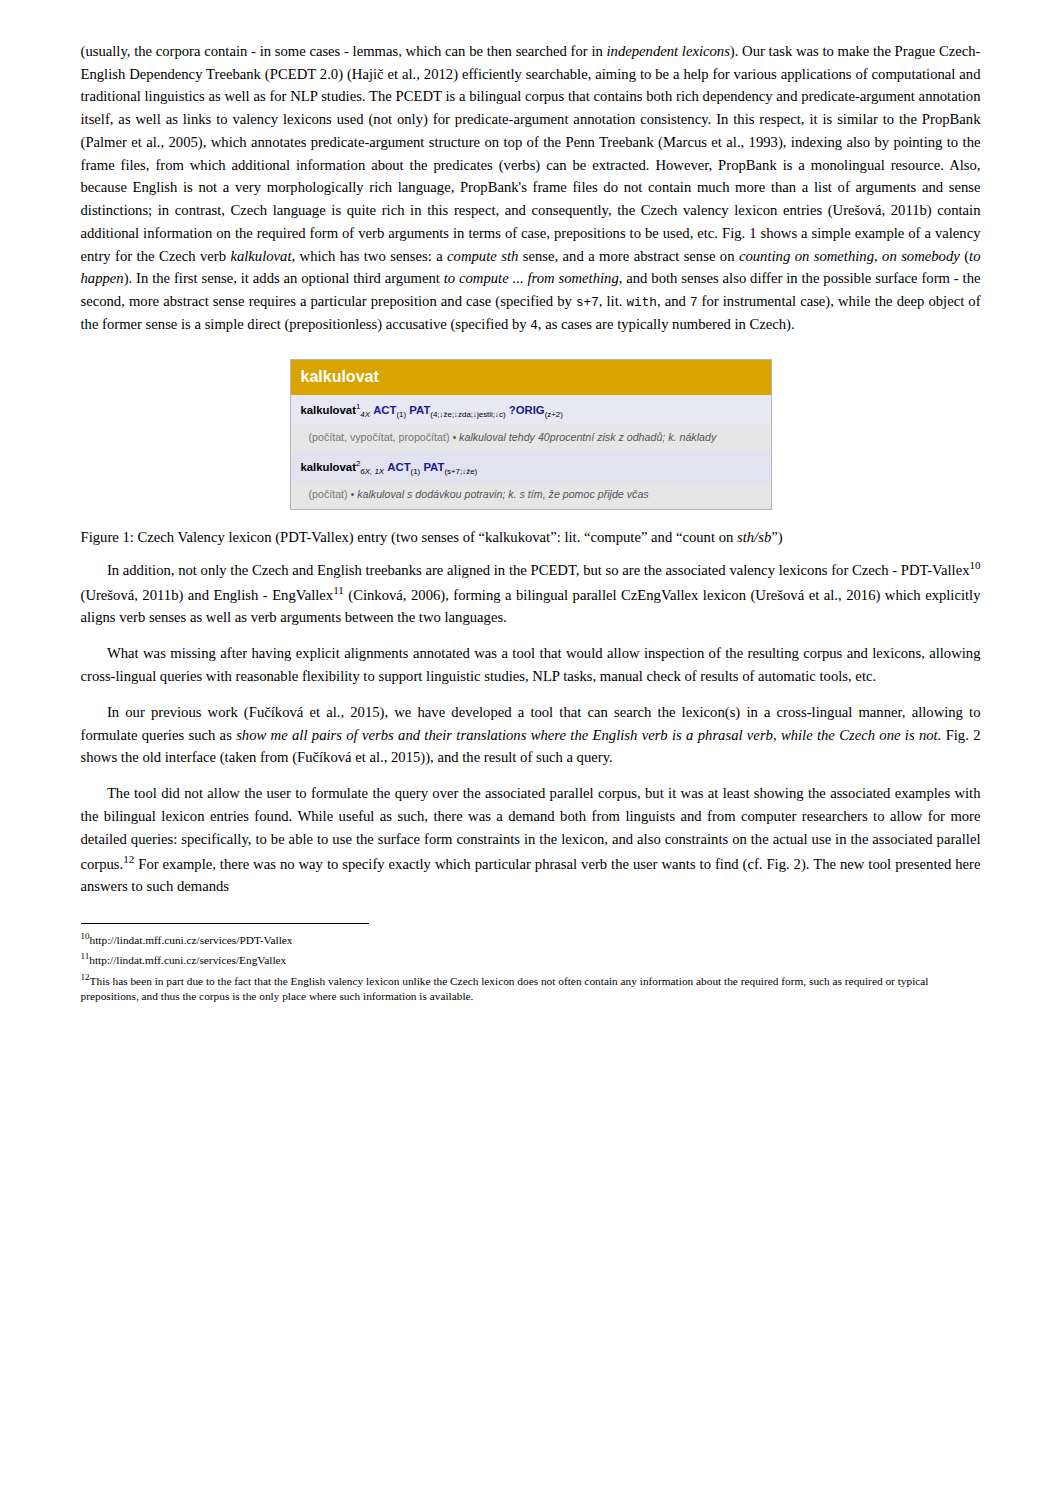(usually, the corpora contain - in some cases - lemmas, which can be then searched for in independent lexicons). Our task was to make the Prague Czech-English Dependency Treebank (PCEDT 2.0) (Hajič et al., 2012) efficiently searchable, aiming to be a help for various applications of computational and traditional linguistics as well as for NLP studies. The PCEDT is a bilingual corpus that contains both rich dependency and predicate-argument annotation itself, as well as links to valency lexicons used (not only) for predicate-argument annotation consistency. In this respect, it is similar to the PropBank (Palmer et al., 2005), which annotates predicate-argument structure on top of the Penn Treebank (Marcus et al., 1993), indexing also by pointing to the frame files, from which additional information about the predicates (verbs) can be extracted. However, PropBank is a monolingual resource. Also, because English is not a very morphologically rich language, PropBank's frame files do not contain much more than a list of arguments and sense distinctions; in contrast, Czech language is quite rich in this respect, and consequently, the Czech valency lexicon entries (Urešová, 2011b) contain additional information on the required form of verb arguments in terms of case, prepositions to be used, etc. Fig. 1 shows a simple example of a valency entry for the Czech verb kalkulovat, which has two senses: a compute sth sense, and a more abstract sense on counting on something, on somebody (to happen). In the first sense, it adds an optional third argument to compute ... from something, and both senses also differ in the possible surface form - the second, more abstract sense requires a particular preposition and case (specified by s+7, lit. with, and 7 for instrumental case), while the deep object of the former sense is a simple direct (prepositionless) accusative (specified by 4, as cases are typically numbered in Czech).
kalkulovat
kalkulovat14X ACT(1) PAT(4;↓že;↓zda;↓jestli;↓c) ?ORIG(z+2)
(počítat, vypočítat, propočítat) • kalkuloval tehdy 40procentní zisk z odhadů; k. náklady
kalkulovat26X, 1X ACT(1) PAT(s+7;↓že)
(počítat) • kalkuloval s dodávkou potravin; k. s tím, že pomoc přijde včas
Figure 1: Czech Valency lexicon (PDT-Vallex) entry (two senses of “kalkukovat”: lit. “compute” and “count on sth/sb”)
In addition, not only the Czech and English treebanks are aligned in the PCEDT, but so are the associated valency lexicons for Czech - PDT-Vallex10 (Urešová, 2011b) and English - EngVallex11 (Cinková, 2006), forming a bilingual parallel CzEngVallex lexicon (Urešová et al., 2016) which explicitly aligns verb senses as well as verb arguments between the two languages.
What was missing after having explicit alignments annotated was a tool that would allow inspection of the resulting corpus and lexicons, allowing cross-lingual queries with reasonable flexibility to support linguistic studies, NLP tasks, manual check of results of automatic tools, etc.
In our previous work (Fučíková et al., 2015), we have developed a tool that can search the lexicon(s) in a cross-lingual manner, allowing to formulate queries such as show me all pairs of verbs and their translations where the English verb is a phrasal verb, while the Czech one is not. Fig. 2 shows the old interface (taken from (Fučíková et al., 2015)), and the result of such a query.
The tool did not allow the user to formulate the query over the associated parallel corpus, but it was at least showing the associated examples with the bilingual lexicon entries found. While useful as such, there was a demand both from linguists and from computer researchers to allow for more detailed queries: specifically, to be able to use the surface form constraints in the lexicon, and also constraints on the actual use in the associated parallel corpus.12 For example, there was no way to specify exactly which particular phrasal verb the user wants to find (cf. Fig. 2). The new tool presented here answers to such demands
10http://lindat.mff.cuni.cz/services/PDT-Vallex
11http://lindat.mff.cuni.cz/services/EngVallex
12 This has been in part due to the fact that the English valency lexicon unlike the Czech lexicon does not often contain any information about the required form, such as required or typical prepositions, and thus the corpus is the only place where such information is available.